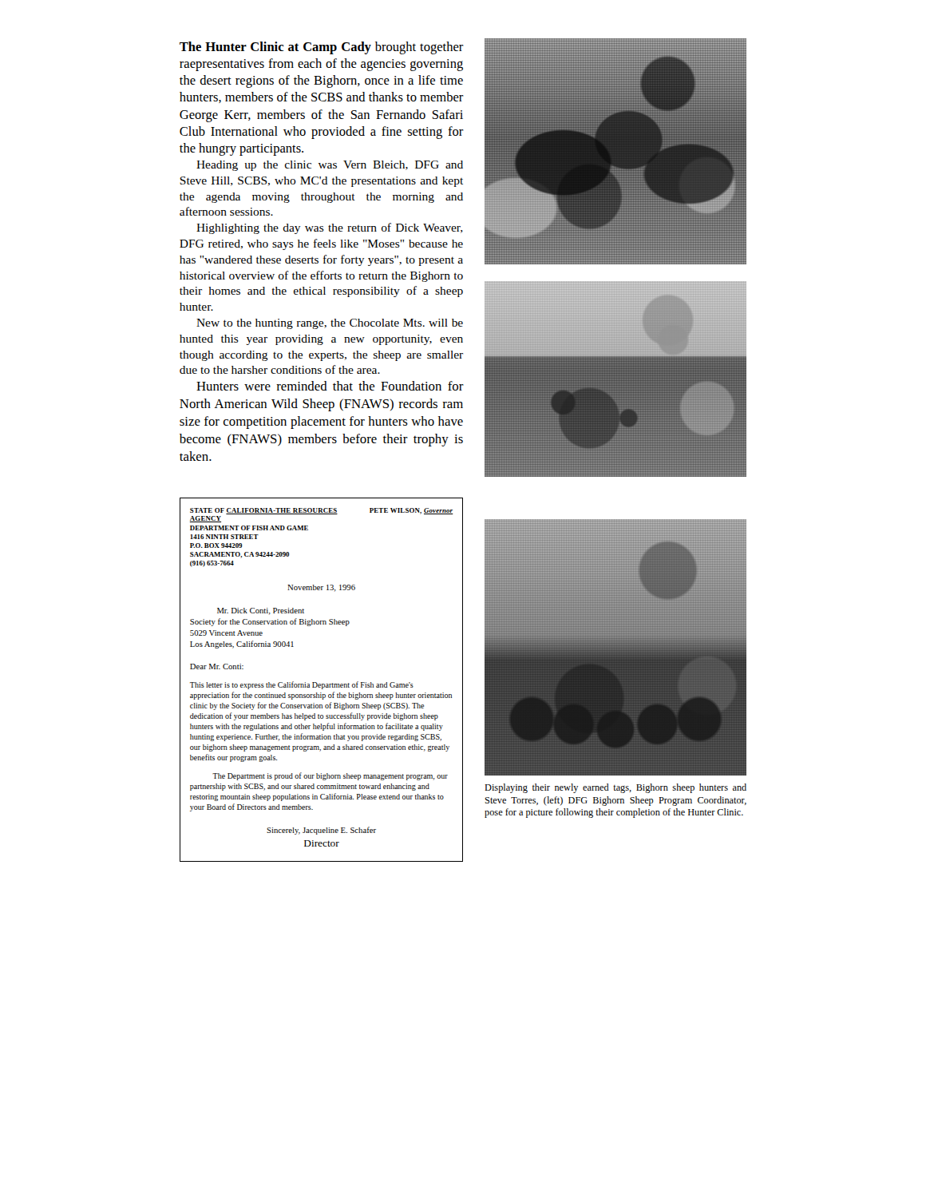The Hunter Clinic at Camp Cady brought together raepresentatives from each of the agencies governing the desert regions of the Bighorn, once in a life time hunters, members of the SCBS and thanks to member George Kerr, members of the San Fernando Safari Club International who provioded a fine setting for the hungry participants.
Heading up the clinic was Vern Bleich, DFG and Steve Hill, SCBS, who MC'd the presentations and kept the agenda moving throughout the morning and afternoon sessions.
Highlighting the day was the return of Dick Weaver, DFG retired, who says he feels like "Moses" because he has "wandered these deserts for forty years", to present a historical overview of the efforts to return the Bighorn to their homes and the ethical responsibility of a sheep hunter.
New to the hunting range, the Chocolate Mts. will be hunted this year providing a new opportunity, even though according to the experts, the sheep are smaller due to the harsher conditions of the area.
Hunters were reminded that the Foundation for North American Wild Sheep (FNAWS) records ram size for competition placement for hunters who have become (FNAWS) members before their trophy is taken.
STATE OF CALIFORNIA-THE RESOURCES AGENCY
PETE WILSON, Governor
DEPARTMENT OF FISH AND GAME
1416 NINTH STREET
P.O. BOX 944209
SACRAMENTO, CA 94244-2090
(916) 653-7664
November 13, 1996
Mr. Dick Conti, President
Society for the Conservation of Bighorn Sheep
5029 Vincent Avenue
Los Angeles, California 90041
Dear Mr. Conti:
This letter is to express the California Department of Fish and Game's appreciation for the continued sponsorship of the bighorn sheep hunter orientation clinic by the Society for the Conservation of Bighorn Sheep (SCBS). The dedication of your members has helped to successfully provide bighorn sheep hunters with the regulations and other helpful information to facilitate a quality hunting experience. Further, the information that you provide regarding SCBS, our bighorn sheep management program, and a shared conservation ethic, greatly benefits our program goals.
The Department is proud of our bighorn sheep management program, our partnership with SCBS, and our shared commitment toward enhancing and restoring mountain sheep populations in California. Please extend our thanks to your Board of Directors and members.
Sincerely, Jacqueline E. Schafer
Director
Displaying their newly earned tags, Bighorn sheep hunters and Steve Torres, (left) DFG Bighorn Sheep Program Coordinator, pose for a picture following their completion of the Hunter Clinic.